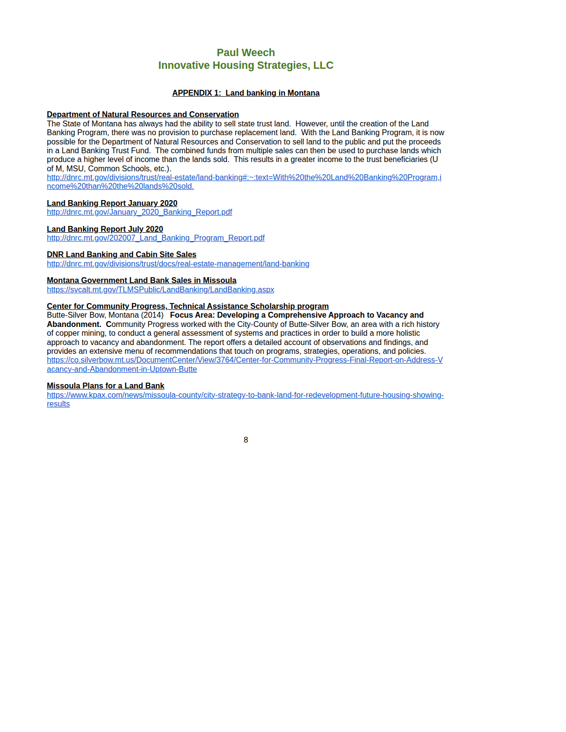Paul Weech Innovative Housing Strategies, LLC
APPENDIX 1: Land banking in Montana
Department of Natural Resources and Conservation
The State of Montana has always had the ability to sell state trust land. However, until the creation of the Land Banking Program, there was no provision to purchase replacement land. With the Land Banking Program, it is now possible for the Department of Natural Resources and Conservation to sell land to the public and put the proceeds in a Land Banking Trust Fund. The combined funds from multiple sales can then be used to purchase lands which produce a higher level of income than the lands sold. This results in a greater income to the trust beneficiaries (U of M, MSU, Common Schools, etc.).
http://dnrc.mt.gov/divisions/trust/real-estate/land-banking#:~:text=With%20the%20Land%20Banking%20Program,income%20than%20the%20lands%20sold.
Land Banking Report January 2020
http://dnrc.mt.gov/January_2020_Banking_Report.pdf
Land Banking Report July 2020
http://dnrc.mt.gov/202007_Land_Banking_Program_Report.pdf
DNR Land Banking and Cabin Site Sales
http://dnrc.mt.gov/divisions/trust/docs/real-estate-management/land-banking
Montana Government Land Bank Sales in Missoula
https://svcalt.mt.gov/TLMSPublic/LandBanking/LandBanking.aspx
Center for Community Progress, Technical Assistance Scholarship program
Butte-Silver Bow, Montana (2014) Focus Area: Developing a Comprehensive Approach to Vacancy and Abandonment. Community Progress worked with the City-County of Butte-Silver Bow, an area with a rich history of copper mining, to conduct a general assessment of systems and practices in order to build a more holistic approach to vacancy and abandonment. The report offers a detailed account of observations and findings, and provides an extensive menu of recommendations that touch on programs, strategies, operations, and policies.
https://co.silverbow.mt.us/DocumentCenter/View/3764/Center-for-Community-Progress-Final-Report-on-Address-Vacancy-and-Abandonment-in-Uptown-Butte
Missoula Plans for a Land Bank
https://www.kpax.com/news/missoula-county/city-strategy-to-bank-land-for-redevelopment-future-housing-showing-results
8